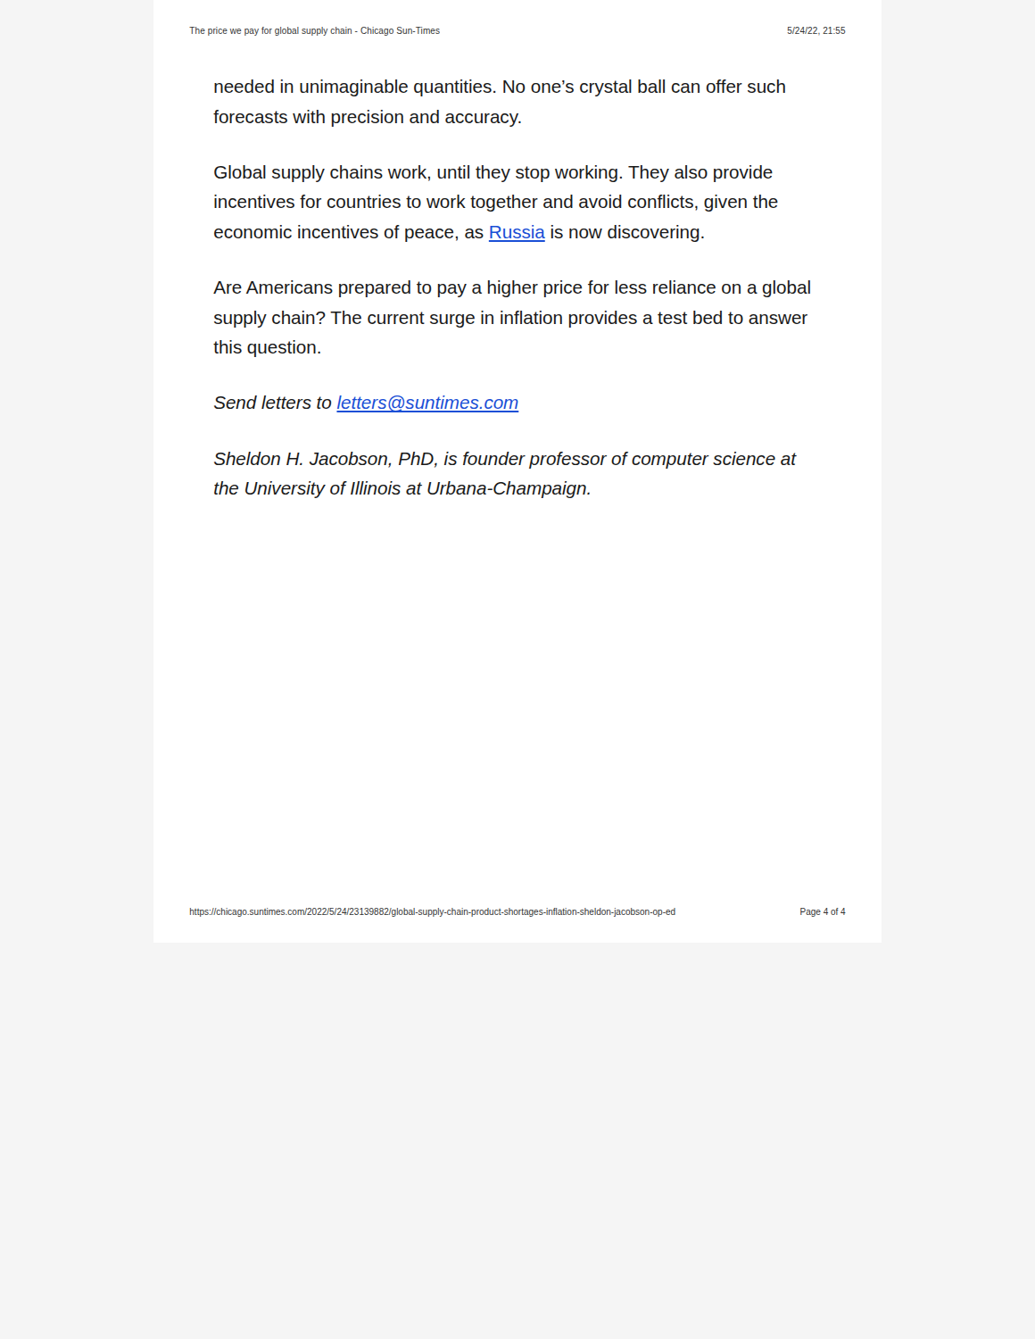The price we pay for global supply chain - Chicago Sun-Times
5/24/22, 21:55
needed in unimaginable quantities. No one’s crystal ball can offer such forecasts with precision and accuracy.
Global supply chains work, until they stop working. They also provide incentives for countries to work together and avoid conflicts, given the economic incentives of peace, as Russia is now discovering.
Are Americans prepared to pay a higher price for less reliance on a global supply chain? The current surge in inflation provides a test bed to answer this question.
Send letters to letters@suntimes.com
Sheldon H. Jacobson, PhD, is founder professor of computer science at the University of Illinois at Urbana-Champaign.
https://chicago.suntimes.com/2022/5/24/23139882/global-supply-chain-product-shortages-inflation-sheldon-jacobson-op-ed
Page 4 of 4